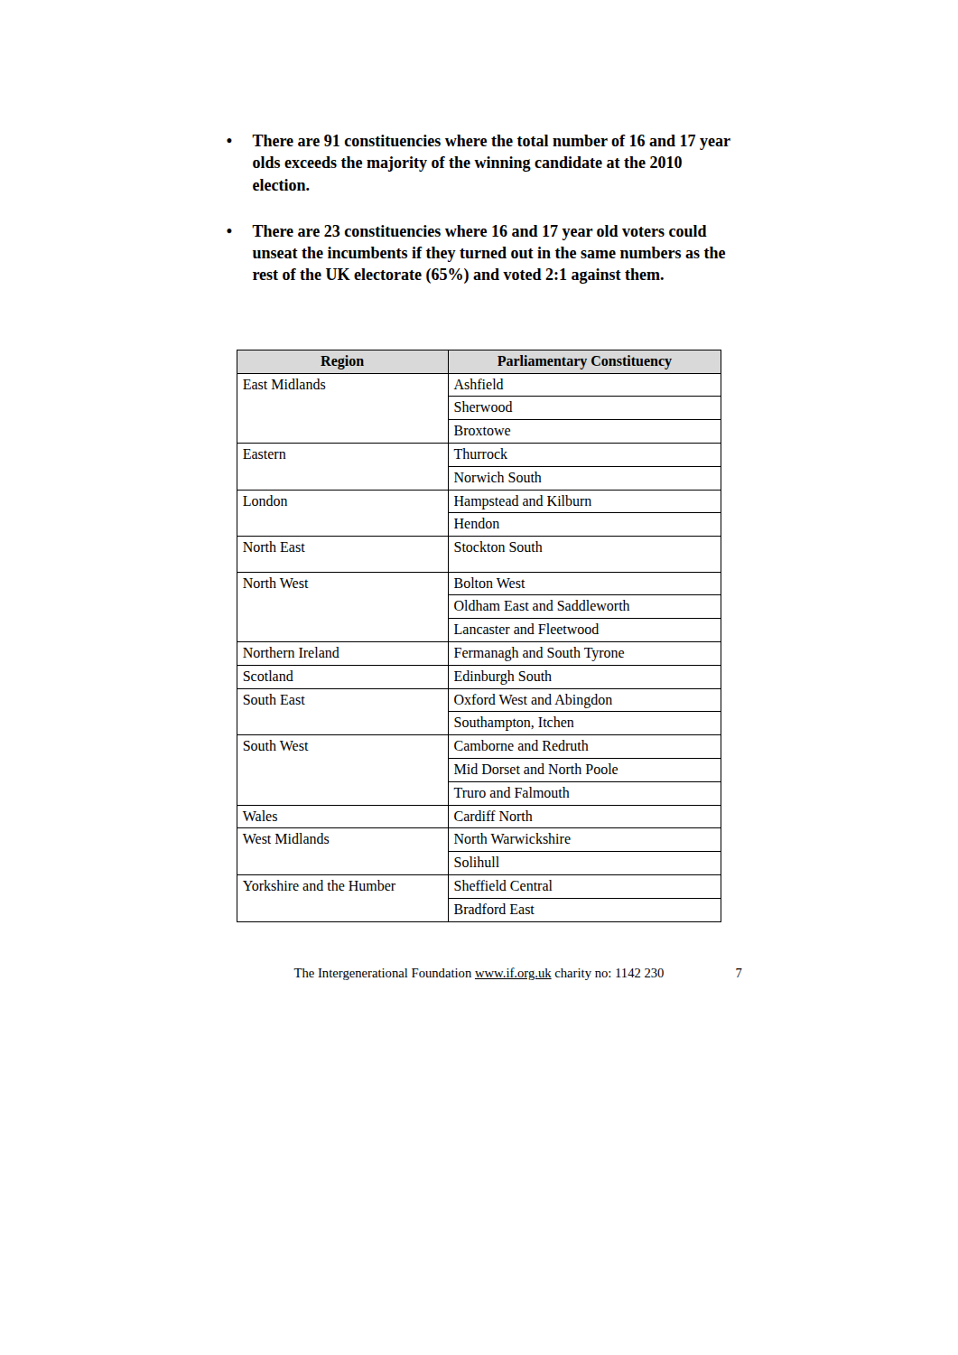There are 91 constituencies where the total number of 16 and 17 year olds exceeds the majority of the winning candidate at the 2010 election.
There are 23 constituencies where 16 and 17 year old voters could unseat the incumbents if they turned out in the same numbers as the rest of the UK electorate (65%) and voted 2:1 against them.
| Region | Parliamentary Constituency |
| --- | --- |
| East Midlands | Ashfield |
| Sherwood |
| Broxtowe |
| Eastern | Thurrock |
| Norwich South |
| London | Hampstead and Kilburn |
| Hendon |
| North East | Stockton South |
| North West | Bolton West |
| Oldham East and Saddleworth |
| Lancaster and Fleetwood |
| Northern Ireland | Fermanagh and South Tyrone |
| Scotland | Edinburgh South |
| South East | Oxford West and Abingdon |
| Southampton, Itchen |
| South West | Camborne and Redruth |
| Mid Dorset and North Poole |
| Truro and Falmouth |
| Wales | Cardiff North |
| West Midlands | North Warwickshire |
| Solihull |
| Yorkshire and the Humber | Sheffield Central |
| Bradford East |
The Intergenerational Foundation www.if.org.uk charity no: 1142 230 7